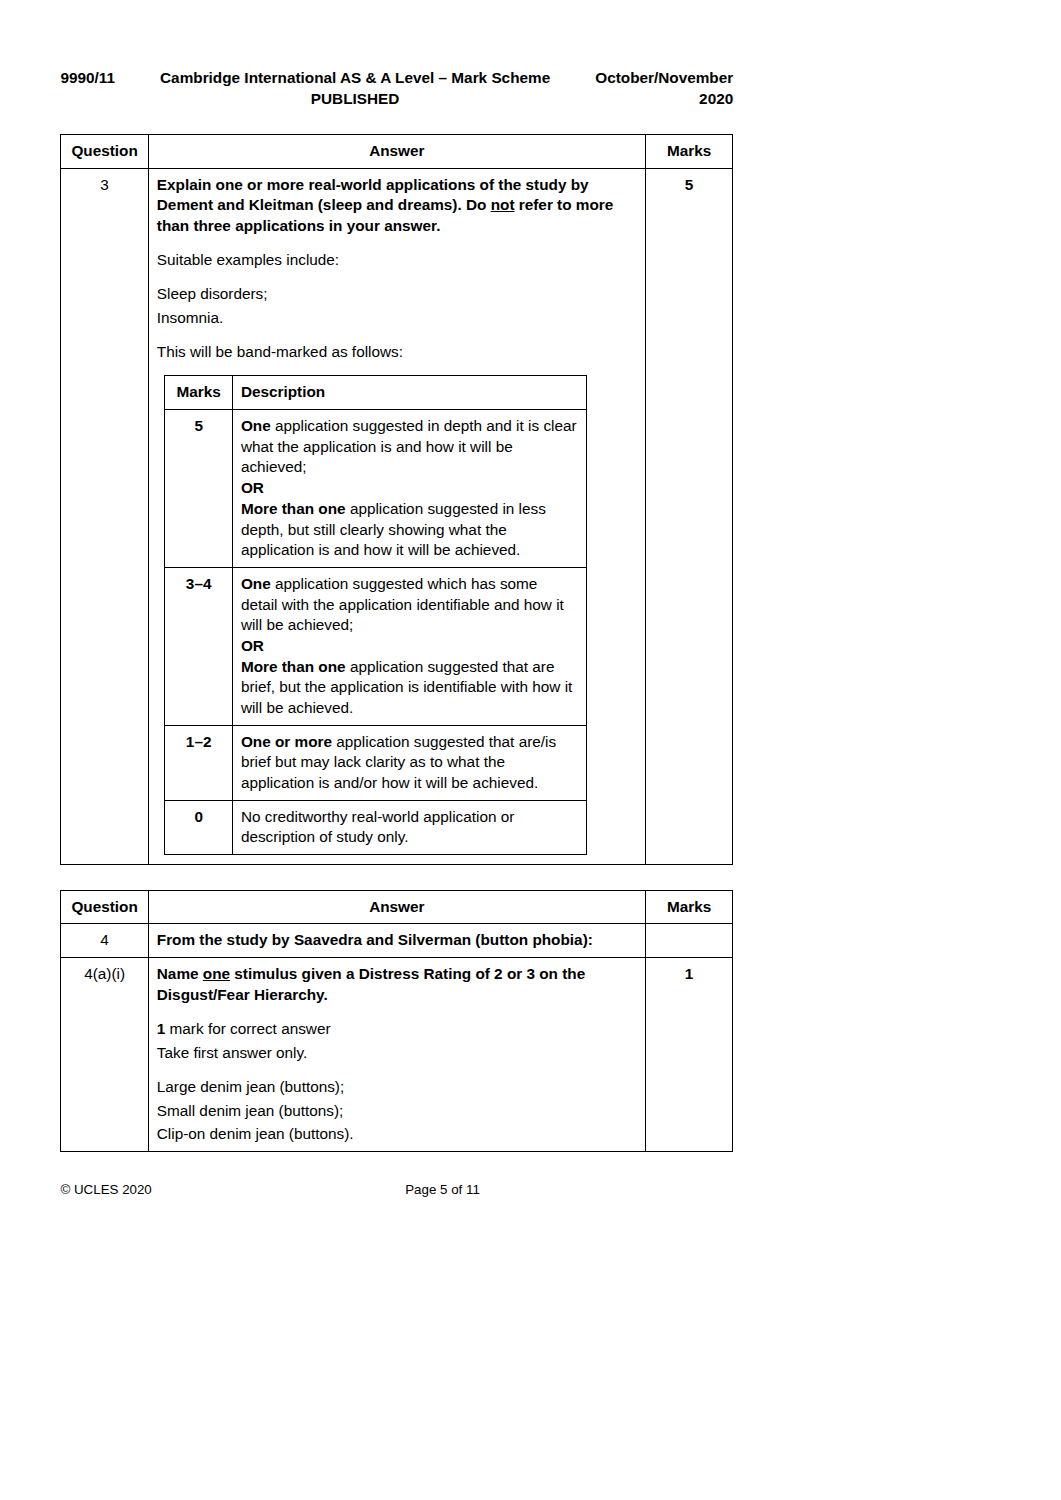9990/11
Cambridge International AS & A Level – Mark Scheme PUBLISHED
October/November
2020
| Question | Answer | Marks |
| --- | --- | --- |
| 3 | Explain one or more real-world applications of the study by Dement and Kleitman (sleep and dreams). Do not refer to more than three applications in your answer. Suitable examples include: Sleep disorders; Insomnia. This will be band-marked as follows: / Marks / Description / / --- / --- / / 5 / One application suggested in depth and it is clear what the application is and how it will be achieved; OR More than one application suggested in less depth, but still clearly showing what the application is and how it will be achieved. / / 3–4 / One application suggested which has some detail with the application identifiable and how it will be achieved; OR More than one application suggested that are brief, but the application is identifiable with how it will be achieved. / / 1–2 / One or more application suggested that are/is brief but may lack clarity as to what the application is and/or how it will be achieved. / / 0 / No creditworthy real-world application or description of study only. / | 5 |
| Question | Answer | Marks |
| --- | --- | --- |
| 4 | From the study by Saavedra and Silverman (button phobia): | |
| 4(a)(i) | Name one stimulus given a Distress Rating of 2 or 3 on the Disgust/Fear Hierarchy. 1 mark for correct answer Take first answer only. Large denim jean (buttons); Small denim jean (buttons); Clip-on denim jean (buttons). | 1 |
© UCLES 2020
Page 5 of 11